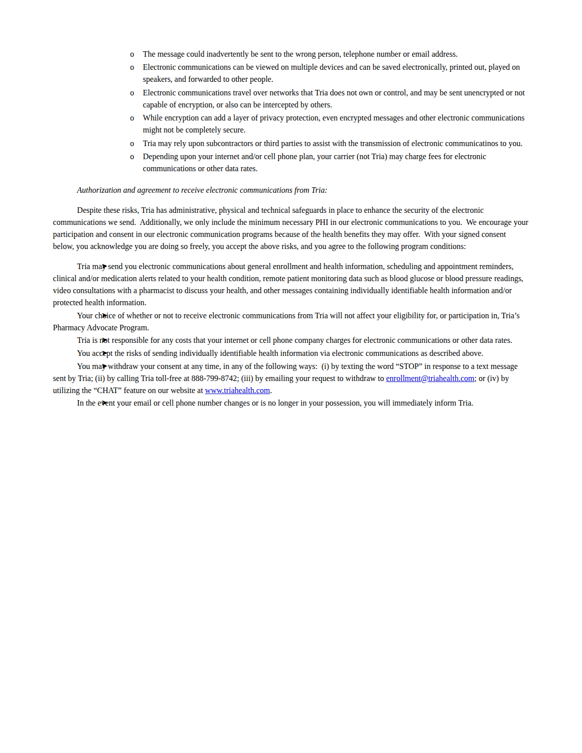The message could inadvertently be sent to the wrong person, telephone number or email address.
Electronic communications can be viewed on multiple devices and can be saved electronically, printed out, played on speakers, and forwarded to other people.
Electronic communications travel over networks that Tria does not own or control, and may be sent unencrypted or not capable of encryption, or also can be intercepted by others.
While encryption can add a layer of privacy protection, even encrypted messages and other electronic communications might not be completely secure.
Tria may rely upon subcontractors or third parties to assist with the transmission of electronic communicatinos to you.
Depending upon your internet and/or cell phone plan, your carrier (not Tria) may charge fees for electronic communications or other data rates.
Authorization and agreement to receive electronic communications from Tria:
Despite these risks, Tria has administrative, physical and technical safeguards in place to enhance the security of the electronic communications we send. Additionally, we only include the minimum necessary PHI in our electronic communications to you. We encourage your participation and consent in our electronic communication programs because of the health benefits they may offer. With your signed consent below, you acknowledge you are doing so freely, you accept the above risks, and you agree to the following program conditions:
Tria may send you electronic communications about general enrollment and health information, scheduling and appointment reminders, clinical and/or medication alerts related to your health condition, remote patient monitoring data such as blood glucose or blood pressure readings, video consultations with a pharmacist to discuss your health, and other messages containing individually identifiable health information and/or protected health information.
Your choice of whether or not to receive electronic communications from Tria will not affect your eligibility for, or participation in, Tria’s Pharmacy Advocate Program.
Tria is not responsible for any costs that your internet or cell phone company charges for electronic communications or other data rates.
You accept the risks of sending individually identifiable health information via electronic communications as described above.
You may withdraw your consent at any time, in any of the following ways: (i) by texting the word “STOP” in response to a text message sent by Tria; (ii) by calling Tria toll-free at 888-799-8742; (iii) by emailing your request to withdraw to enrollment@triahealth.com; or (iv) by utilizing the “CHAT” feature on our website at www.triahealth.com.
In the event your email or cell phone number changes or is no longer in your possession, you will immediately inform Tria.